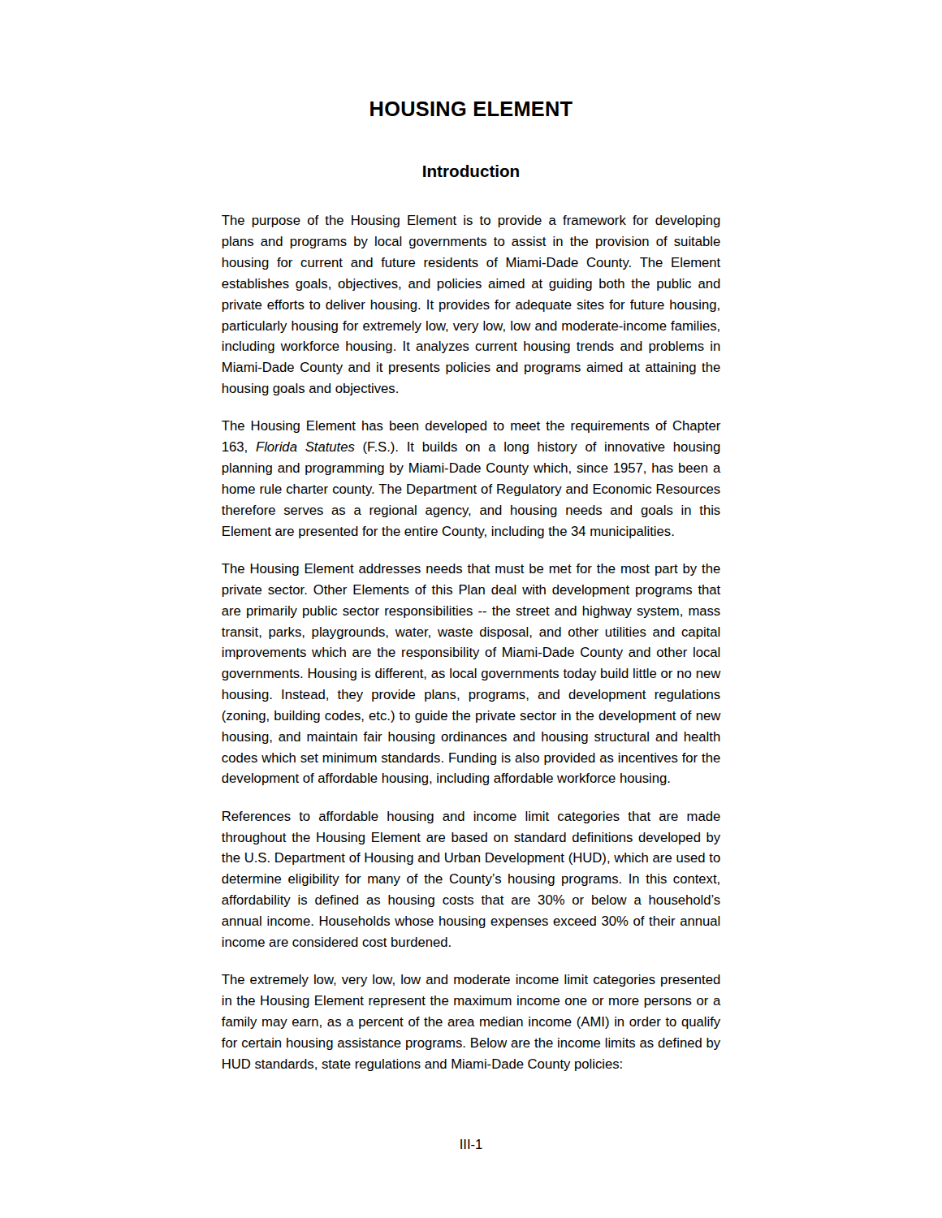HOUSING ELEMENT
Introduction
The purpose of the Housing Element is to provide a framework for developing plans and programs by local governments to assist in the provision of suitable housing for current and future residents of Miami-Dade County. The Element establishes goals, objectives, and policies aimed at guiding both the public and private efforts to deliver housing. It provides for adequate sites for future housing, particularly housing for extremely low, very low, low and moderate-income families, including workforce housing. It analyzes current housing trends and problems in Miami-Dade County and it presents policies and programs aimed at attaining the housing goals and objectives.
The Housing Element has been developed to meet the requirements of Chapter 163, Florida Statutes (F.S.). It builds on a long history of innovative housing planning and programming by Miami-Dade County which, since 1957, has been a home rule charter county. The Department of Regulatory and Economic Resources therefore serves as a regional agency, and housing needs and goals in this Element are presented for the entire County, including the 34 municipalities.
The Housing Element addresses needs that must be met for the most part by the private sector. Other Elements of this Plan deal with development programs that are primarily public sector responsibilities -- the street and highway system, mass transit, parks, playgrounds, water, waste disposal, and other utilities and capital improvements which are the responsibility of Miami-Dade County and other local governments. Housing is different, as local governments today build little or no new housing. Instead, they provide plans, programs, and development regulations (zoning, building codes, etc.) to guide the private sector in the development of new housing, and maintain fair housing ordinances and housing structural and health codes which set minimum standards. Funding is also provided as incentives for the development of affordable housing, including affordable workforce housing.
References to affordable housing and income limit categories that are made throughout the Housing Element are based on standard definitions developed by the U.S. Department of Housing and Urban Development (HUD), which are used to determine eligibility for many of the County’s housing programs. In this context, affordability is defined as housing costs that are 30% or below a household’s annual income. Households whose housing expenses exceed 30% of their annual income are considered cost burdened.
The extremely low, very low, low and moderate income limit categories presented in the Housing Element represent the maximum income one or more persons or a family may earn, as a percent of the area median income (AMI) in order to qualify for certain housing assistance programs. Below are the income limits as defined by HUD standards, state regulations and Miami-Dade County policies:
III-1